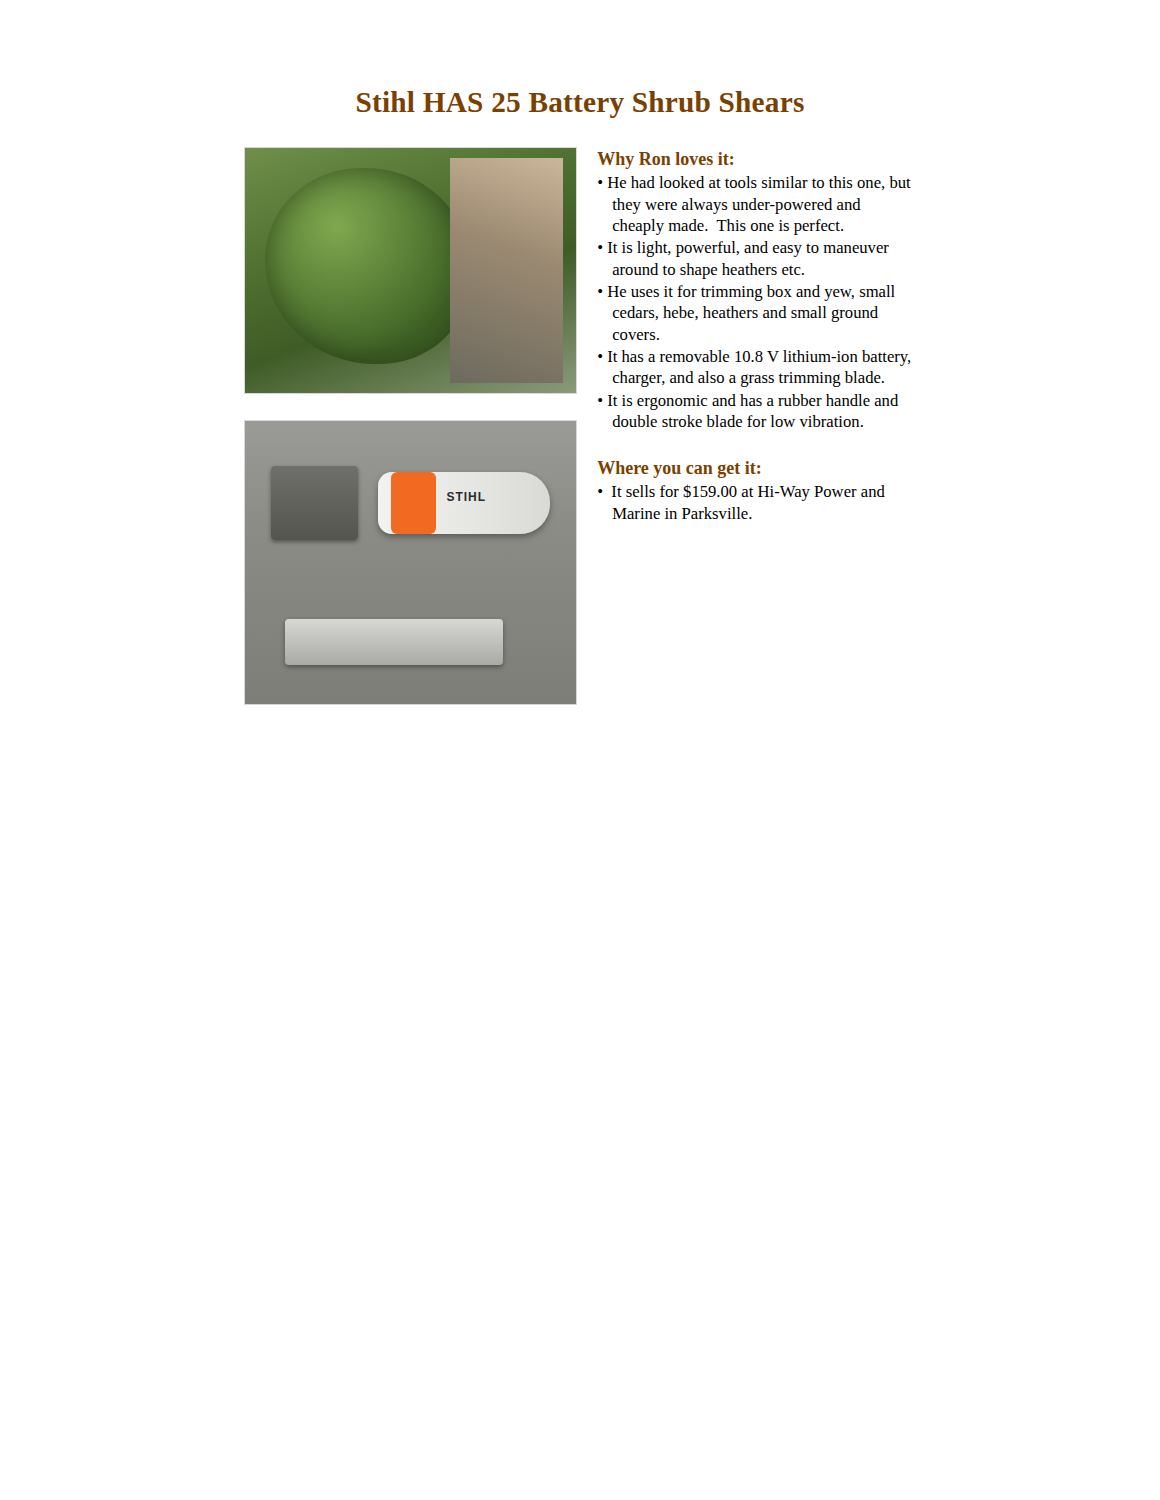Stihl HAS 25 Battery Shrub Shears
Why Ron loves it:
He had looked at tools similar to this one, but they were always under-powered and cheaply made. This one is perfect.
It is light, powerful, and easy to maneuver around to shape heathers etc.
He uses it for trimming box and yew, small cedars, hebe, heathers and small ground covers.
It has a removable 10.8 V lithium-ion battery, charger, and also a grass trimming blade.
It is ergonomic and has a rubber handle and double stroke blade for low vibration.
Where you can get it:
It sells for $159.00 at Hi-Way Power and Marine in Parksville.